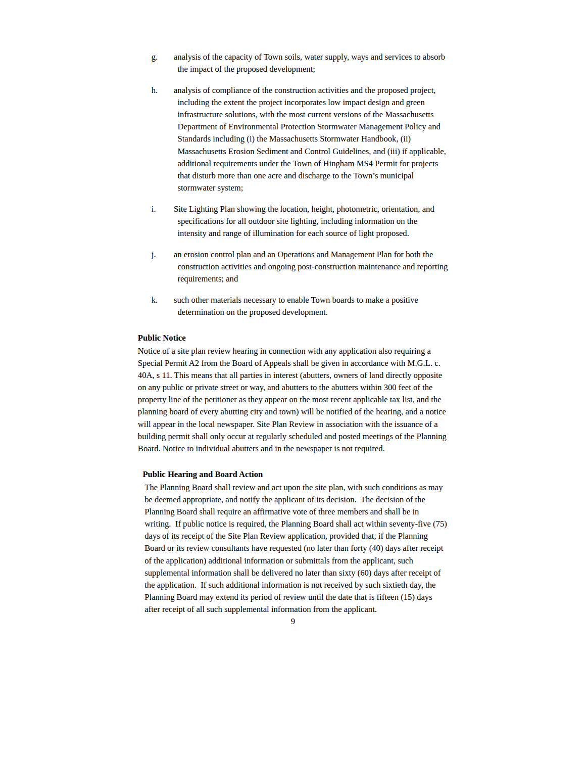g. analysis of the capacity of Town soils, water supply, ways and services to absorb the impact of the proposed development;
h. analysis of compliance of the construction activities and the proposed project, including the extent the project incorporates low impact design and green infrastructure solutions, with the most current versions of the Massachusetts Department of Environmental Protection Stormwater Management Policy and Standards including (i) the Massachusetts Stormwater Handbook, (ii) Massachusetts Erosion Sediment and Control Guidelines, and (iii) if applicable, additional requirements under the Town of Hingham MS4 Permit for projects that disturb more than one acre and discharge to the Town’s municipal stormwater system;
i. Site Lighting Plan showing the location, height, photometric, orientation, and specifications for all outdoor site lighting, including information on the intensity and range of illumination for each source of light proposed.
j. an erosion control plan and an Operations and Management Plan for both the construction activities and ongoing post-construction maintenance and reporting requirements; and
k. such other materials necessary to enable Town boards to make a positive determination on the proposed development.
Public Notice
Notice of a site plan review hearing in connection with any application also requiring a Special Permit A2 from the Board of Appeals shall be given in accordance with M.G.L. c. 40A, s 11. This means that all parties in interest (abutters, owners of land directly opposite on any public or private street or way, and abutters to the abutters within 300 feet of the property line of the petitioner as they appear on the most recent applicable tax list, and the planning board of every abutting city and town) will be notified of the hearing, and a notice will appear in the local newspaper. Site Plan Review in association with the issuance of a building permit shall only occur at regularly scheduled and posted meetings of the Planning Board. Notice to individual abutters and in the newspaper is not required.
Public Hearing and Board Action
The Planning Board shall review and act upon the site plan, with such conditions as may be deemed appropriate, and notify the applicant of its decision. The decision of the Planning Board shall require an affirmative vote of three members and shall be in writing. If public notice is required, the Planning Board shall act within seventy-five (75) days of its receipt of the Site Plan Review application, provided that, if the Planning Board or its review consultants have requested (no later than forty (40) days after receipt of the application) additional information or submittals from the applicant, such supplemental information shall be delivered no later than sixty (60) days after receipt of the application. If such additional information is not received by such sixtieth day, the Planning Board may extend its period of review until the date that is fifteen (15) days after receipt of all such supplemental information from the applicant.
9